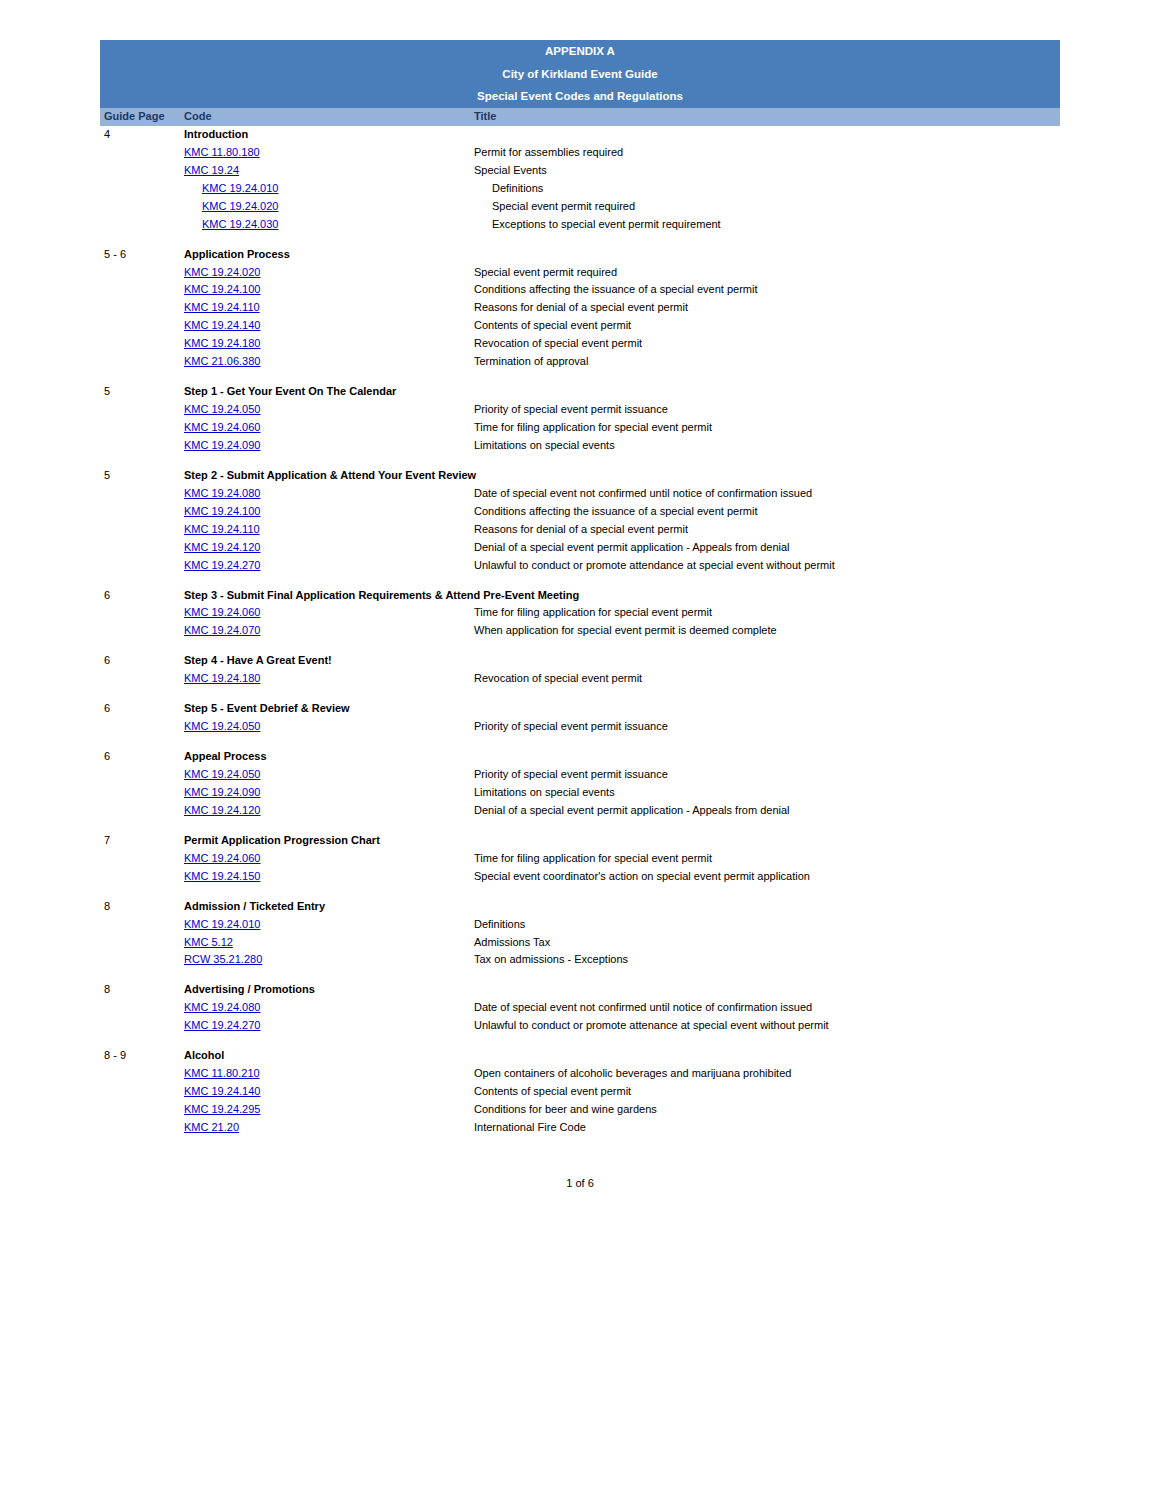| APPENDIX A |
| City of Kirkland Event Guide |
| Special Event Codes and Regulations |
| Guide Page | Code | Title |
| 4 | Introduction | |
| | KMC 11.80.180 | Permit for assemblies required |
| | KMC 19.24 | Special Events |
| | KMC 19.24.010 | Definitions |
| | KMC 19.24.020 | Special event permit required |
| | KMC 19.24.030 | Exceptions to special event permit requirement |
| 5 - 6 | Application Process | |
| | KMC 19.24.020 | Special event permit required |
| | KMC 19.24.100 | Conditions affecting the issuance of a special event permit |
| | KMC 19.24.110 | Reasons for denial of a special event permit |
| | KMC 19.24.140 | Contents of special event permit |
| | KMC 19.24.180 | Revocation of special event permit |
| | KMC 21.06.380 | Termination of approval |
| 5 | Step 1 - Get Your Event On The Calendar |
| | KMC 19.24.050 | Priority of special event permit issuance |
| | KMC 19.24.060 | Time for filing application for special event permit |
| | KMC 19.24.090 | Limitations on special events |
| 5 | Step 2 - Submit Application & Attend Your Event Review |
| | KMC 19.24.080 | Date of special event not confirmed until notice of confirmation issued |
| | KMC 19.24.100 | Conditions affecting the issuance of a special event permit |
| | KMC 19.24.110 | Reasons for denial of a special event permit |
| | KMC 19.24.120 | Denial of a special event permit application - Appeals from denial |
| | KMC 19.24.270 | Unlawful to conduct or promote attendance at special event without permit |
| 6 | Step 3 - Submit Final Application Requirements & Attend Pre-Event Meeting |
| | KMC 19.24.060 | Time for filing application for special event permit |
| | KMC 19.24.070 | When application for special event permit is deemed complete |
| 6 | Step 4 - Have A Great Event! |
| | KMC 19.24.180 | Revocation of special event permit |
| 6 | Step 5 - Event Debrief & Review |
| | KMC 19.24.050 | Priority of special event permit issuance |
| 6 | Appeal Process | |
| | KMC 19.24.050 | Priority of special event permit issuance |
| | KMC 19.24.090 | Limitations on special events |
| | KMC 19.24.120 | Denial of a special event permit application - Appeals from denial |
| 7 | Permit Application Progression Chart |
| | KMC 19.24.060 | Time for filing application for special event permit |
| | KMC 19.24.150 | Special event coordinator's action on special event permit application |
| 8 | Admission / Ticketed Entry | |
| | KMC 19.24.010 | Definitions |
| | KMC 5.12 | Admissions Tax |
| | RCW 35.21.280 | Tax on admissions - Exceptions |
| 8 | Advertising / Promotions | |
| | KMC 19.24.080 | Date of special event not confirmed until notice of confirmation issued |
| | KMC 19.24.270 | Unlawful to conduct or promote attenance at special event without permit |
| 8 - 9 | Alcohol | |
| | KMC 11.80.210 | Open containers of alcoholic beverages and marijuana prohibited |
| | KMC 19.24.140 | Contents of special event permit |
| | KMC 19.24.295 | Conditions for beer and wine gardens |
| | KMC 21.20 | International Fire Code |
1 of 6